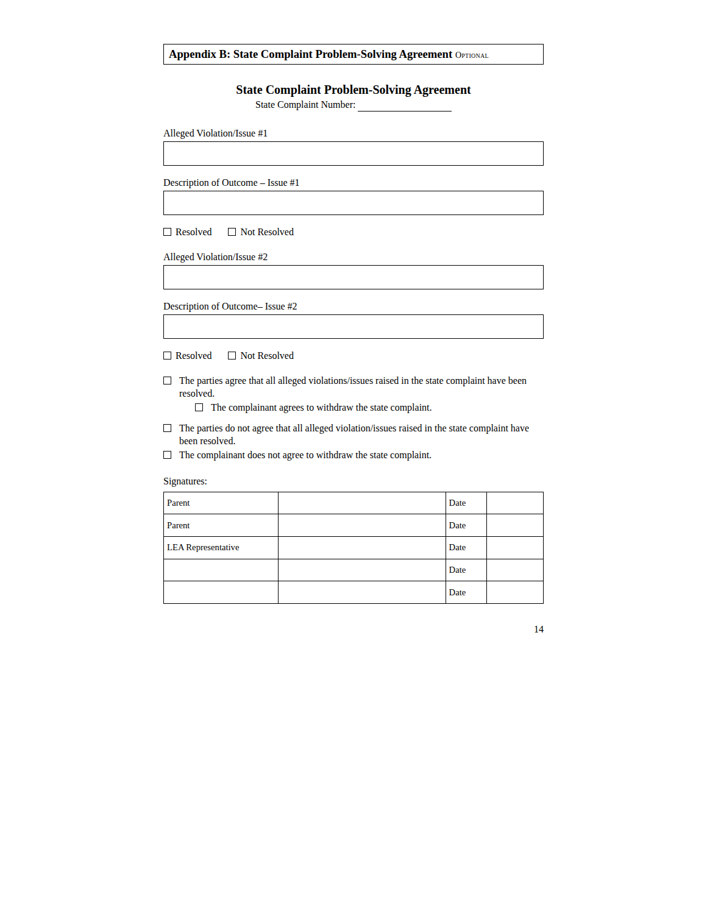Appendix B: State Complaint Problem-Solving Agreement Optional
State Complaint Problem-Solving Agreement
State Complaint Number:
Alleged Violation/Issue #1
Description of Outcome – Issue #1
Resolved Not Resolved
Alleged Violation/Issue #2
Description of Outcome– Issue #2
Resolved Not Resolved
The parties agree that all alleged violations/issues raised in the state complaint have been resolved.
The complainant agrees to withdraw the state complaint.
The parties do not agree that all alleged violation/issues raised in the state complaint have been resolved.
The complainant does not agree to withdraw the state complaint.
Signatures:
| Parent | | Date | |
| Parent | | Date | |
| LEA Representative | | Date | |
| | | Date | |
| | | Date | |
14